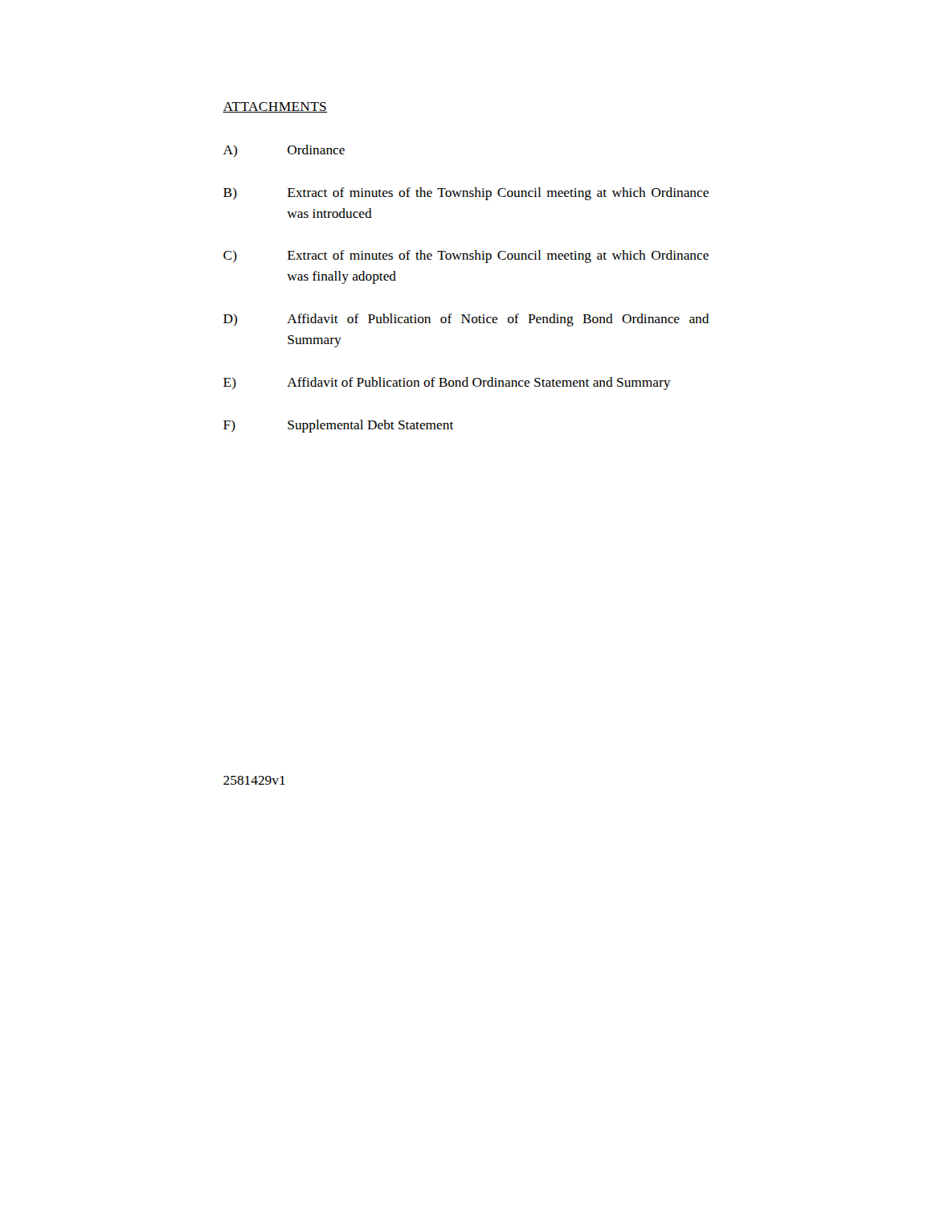ATTACHMENTS
A) Ordinance
B) Extract of minutes of the Township Council meeting at which Ordinance was introduced
C) Extract of minutes of the Township Council meeting at which Ordinance was finally adopted
D) Affidavit of Publication of Notice of Pending Bond Ordinance and Summary
E) Affidavit of Publication of Bond Ordinance Statement and Summary
F) Supplemental Debt Statement
2581429v1